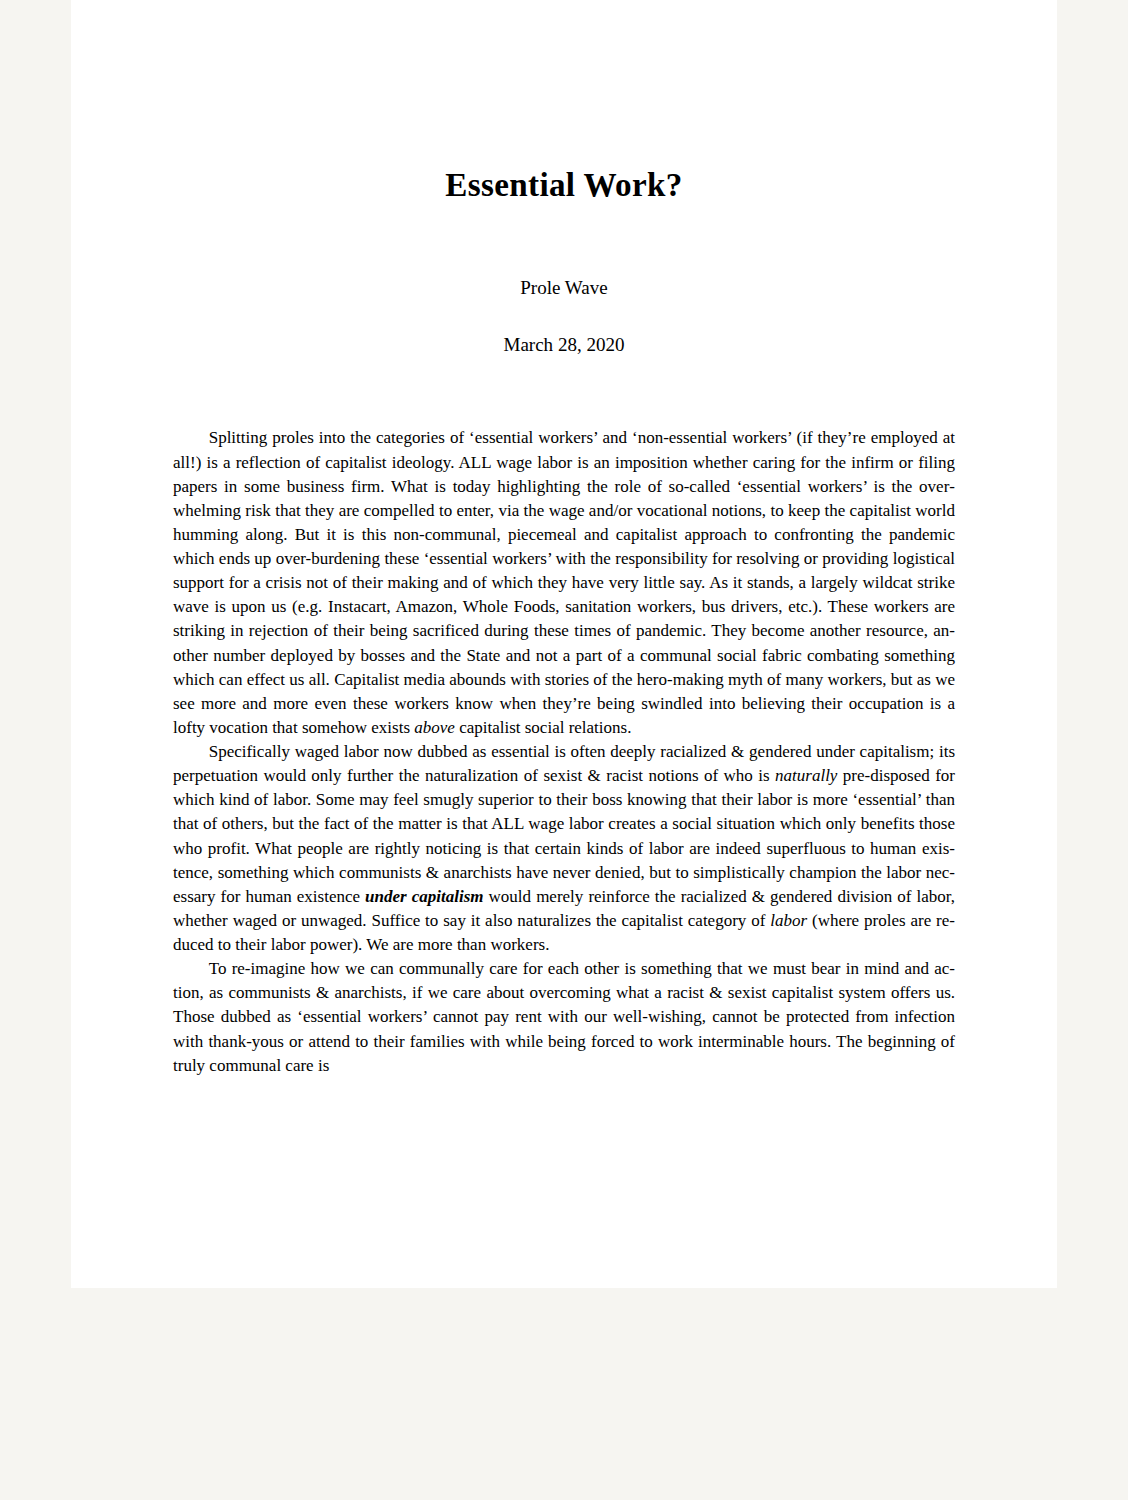Essential Work?
Prole Wave
March 28, 2020
Splitting proles into the categories of ‘essential workers’ and ‘non-essential workers’ (if they’re employed at all!) is a reflection of capitalist ideology. ALL wage labor is an imposition whether caring for the infirm or filing papers in some business firm. What is today highlighting the role of so-called ‘essential workers’ is the overwhelming risk that they are compelled to enter, via the wage and/or vocational notions, to keep the capitalist world humming along. But it is this non-communal, piecemeal and capitalist approach to confronting the pandemic which ends up over-burdening these ‘essential workers’ with the responsibility for resolving or providing logistical support for a crisis not of their making and of which they have very little say. As it stands, a largely wildcat strike wave is upon us (e.g. Instacart, Amazon, Whole Foods, sanitation workers, bus drivers, etc.). These workers are striking in rejection of their being sacrificed during these times of pandemic. They become another resource, another number deployed by bosses and the State and not a part of a communal social fabric combating something which can effect us all. Capitalist media abounds with stories of the hero-making myth of many workers, but as we see more and more even these workers know when they’re being swindled into believing their occupation is a lofty vocation that somehow exists above capitalist social relations.
Specifically waged labor now dubbed as essential is often deeply racialized & gendered under capitalism; its perpetuation would only further the naturalization of sexist & racist notions of who is naturally pre-disposed for which kind of labor. Some may feel smugly superior to their boss knowing that their labor is more ‘essential’ than that of others, but the fact of the matter is that ALL wage labor creates a social situation which only benefits those who profit. What people are rightly noticing is that certain kinds of labor are indeed superfluous to human existence, something which communists & anarchists have never denied, but to simplistically champion the labor necessary for human existence under capitalism would merely reinforce the racialized & gendered division of labor, whether waged or unwaged. Suffice to say it also naturalizes the capitalist category of labor (where proles are reduced to their labor power). We are more than workers.
To re-imagine how we can communally care for each other is something that we must bear in mind and action, as communists & anarchists, if we care about overcoming what a racist & sexist capitalist system offers us. Those dubbed as ‘essential workers’ cannot pay rent with our well-wishing, cannot be protected from infection with thank-yous or attend to their families with while being forced to work interminable hours. The beginning of truly communal care is